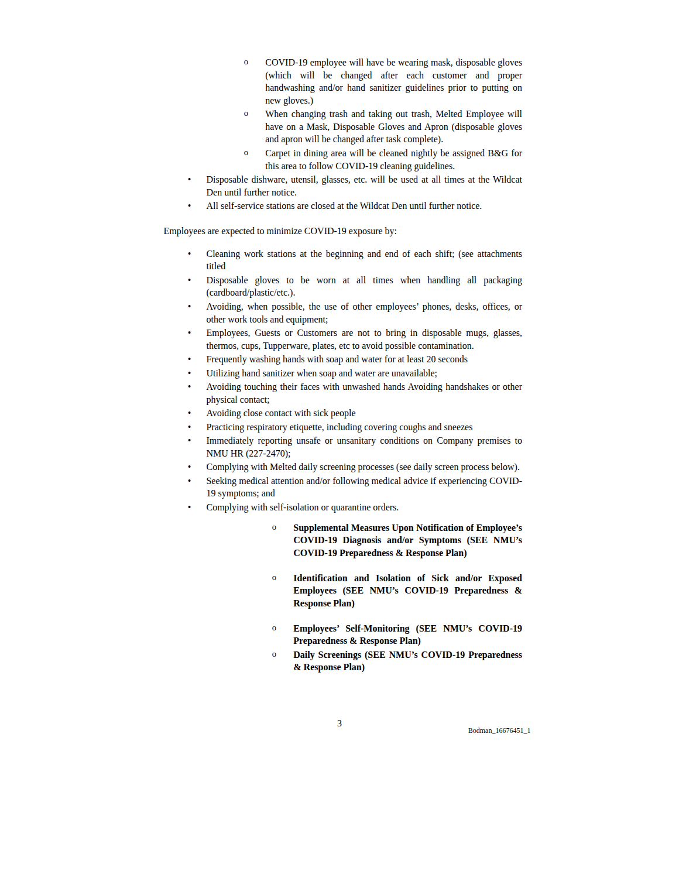COVID-19 employee will have be wearing mask, disposable gloves (which will be changed after each customer and proper handwashing and/or hand sanitizer guidelines prior to putting on new gloves.)
When changing trash and taking out trash, Melted Employee will have on a Mask, Disposable Gloves and Apron (disposable gloves and apron will be changed after task complete).
Carpet in dining area will be cleaned nightly be assigned B&G for this area to follow COVID-19 cleaning guidelines.
Disposable dishware, utensil, glasses, etc. will be used at all times at the Wildcat Den until further notice.
All self-service stations are closed at the Wildcat Den until further notice.
Employees are expected to minimize COVID-19 exposure by:
Cleaning work stations at the beginning and end of each shift; (see attachments titled
Disposable gloves to be worn at all times when handling all packaging (cardboard/plastic/etc.).
Avoiding, when possible, the use of other employees’ phones, desks, offices, or other work tools and equipment;
Employees, Guests or Customers are not to bring in disposable mugs, glasses, thermos, cups, Tupperware, plates, etc to avoid possible contamination.
Frequently washing hands with soap and water for at least 20 seconds
Utilizing hand sanitizer when soap and water are unavailable;
Avoiding touching their faces with unwashed hands Avoiding handshakes or other physical contact;
Avoiding close contact with sick people
Practicing respiratory etiquette, including covering coughs and sneezes
Immediately reporting unsafe or unsanitary conditions on Company premises to NMU HR (227-2470);
Complying with Melted daily screening processes (see daily screen process below).
Seeking medical attention and/or following medical advice if experiencing COVID-19 symptoms; and
Complying with self-isolation or quarantine orders.
Supplemental Measures Upon Notification of Employee’s COVID-19 Diagnosis and/or Symptoms (SEE NMU’s COVID-19 Preparedness & Response Plan)
Identification and Isolation of Sick and/or Exposed Employees (SEE NMU’s COVID-19 Preparedness & Response Plan)
Employees’ Self-Monitoring (SEE NMU’s COVID-19 Preparedness & Response Plan)
Daily Screenings (SEE NMU’s COVID-19 Preparedness & Response Plan)
3
Bodman_16676451_1